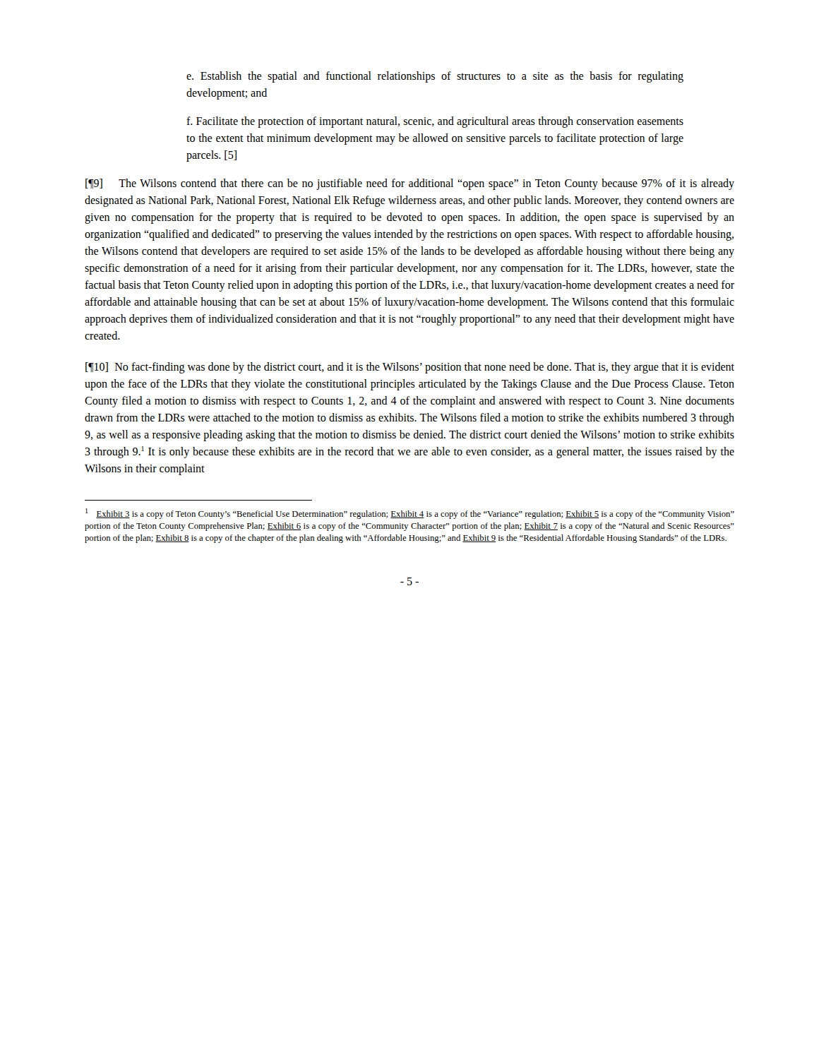e. Establish the spatial and functional relationships of structures to a site as the basis for regulating development; and
f. Facilitate the protection of important natural, scenic, and agricultural areas through conservation easements to the extent that minimum development may be allowed on sensitive parcels to facilitate protection of large parcels. [5]
[¶9] The Wilsons contend that there can be no justifiable need for additional “open space” in Teton County because 97% of it is already designated as National Park, National Forest, National Elk Refuge wilderness areas, and other public lands. Moreover, they contend owners are given no compensation for the property that is required to be devoted to open spaces. In addition, the open space is supervised by an organization “qualified and dedicated” to preserving the values intended by the restrictions on open spaces. With respect to affordable housing, the Wilsons contend that developers are required to set aside 15% of the lands to be developed as affordable housing without there being any specific demonstration of a need for it arising from their particular development, nor any compensation for it. The LDRs, however, state the factual basis that Teton County relied upon in adopting this portion of the LDRs, i.e., that luxury/vacation-home development creates a need for affordable and attainable housing that can be set at about 15% of luxury/vacation-home development. The Wilsons contend that this formulaic approach deprives them of individualized consideration and that it is not “roughly proportional” to any need that their development might have created.
[¶10] No fact-finding was done by the district court, and it is the Wilsons’ position that none need be done. That is, they argue that it is evident upon the face of the LDRs that they violate the constitutional principles articulated by the Takings Clause and the Due Process Clause. Teton County filed a motion to dismiss with respect to Counts 1, 2, and 4 of the complaint and answered with respect to Count 3. Nine documents drawn from the LDRs were attached to the motion to dismiss as exhibits. The Wilsons filed a motion to strike the exhibits numbered 3 through 9, as well as a responsive pleading asking that the motion to dismiss be denied. The district court denied the Wilsons’ motion to strike exhibits 3 through 9.1 It is only because these exhibits are in the record that we are able to even consider, as a general matter, the issues raised by the Wilsons in their complaint
1 Exhibit 3 is a copy of Teton County’s “Beneficial Use Determination” regulation; Exhibit 4 is a copy of the “Variance” regulation; Exhibit 5 is a copy of the “Community Vision” portion of the Teton County Comprehensive Plan; Exhibit 6 is a copy of the “Community Character” portion of the plan; Exhibit 7 is a copy of the “Natural and Scenic Resources” portion of the plan; Exhibit 8 is a copy of the chapter of the plan dealing with “Affordable Housing;” and Exhibit 9 is the “Residential Affordable Housing Standards” of the LDRs.
- 5 -